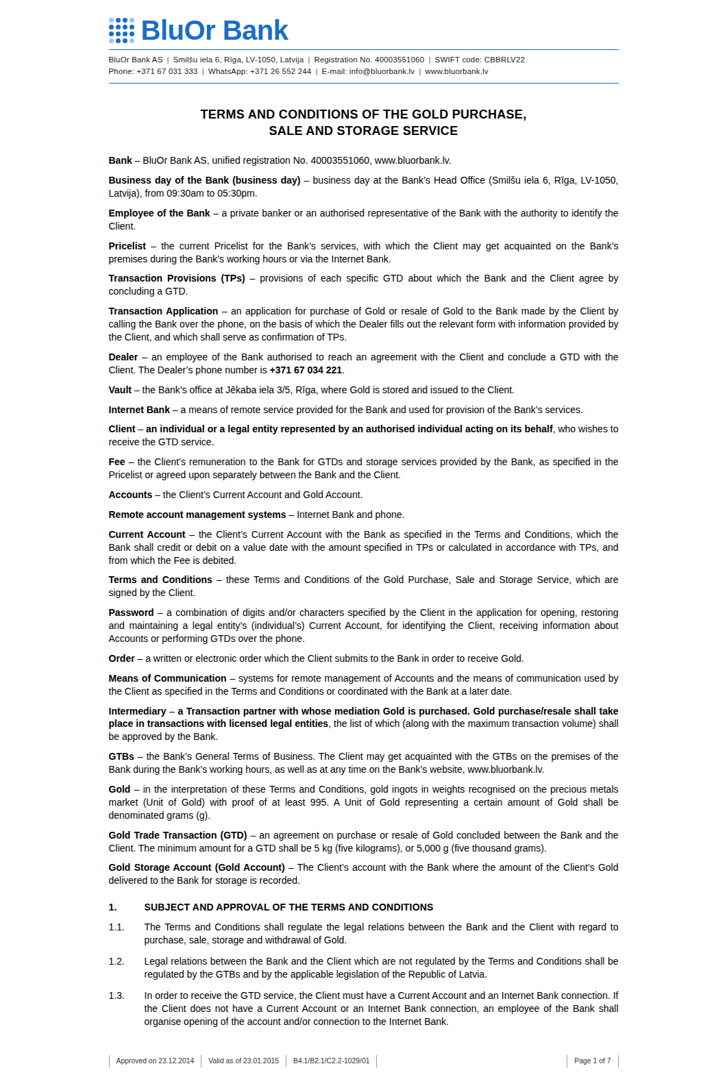BluOr Bank
BluOr Bank AS|Smilšu iela 6, Rīga, LV-1050, Latvija|Registration No. 40003551060|SWIFT code: CBBRLV22
Phone: +371 67 031 333|WhatsApp: +371 26 552 244|E-mail: info@bluorbank.lv|www.bluorbank.lv
TERMS AND CONDITIONS OF THE GOLD PURCHASE,
SALE AND STORAGE SERVICE
Bank – BluOr Bank AS, unified registration No. 40003551060, www.bluorbank.lv.
Business day of the Bank (business day) – business day at the Bank’s Head Office (Smilšu iela 6, Rīga, LV-1050, Latvija), from 09:30am to 05:30pm.
Employee of the Bank – a private banker or an authorised representative of the Bank with the authority to identify the Client.
Pricelist – the current Pricelist for the Bank’s services, with which the Client may get acquainted on the Bank’s premises during the Bank’s working hours or via the Internet Bank.
Transaction Provisions (TPs) – provisions of each specific GTD about which the Bank and the Client agree by concluding a GTD.
Transaction Application – an application for purchase of Gold or resale of Gold to the Bank made by the Client by calling the Bank over the phone, on the basis of which the Dealer fills out the relevant form with information provided by the Client, and which shall serve as confirmation of TPs.
Dealer – an employee of the Bank authorised to reach an agreement with the Client and conclude a GTD with the Client. The Dealer’s phone number is +371 67 034 221.
Vault – the Bank’s office at Jēkaba iela 3/5, Rīga, where Gold is stored and issued to the Client.
Internet Bank – a means of remote service provided for the Bank and used for provision of the Bank’s services.
Client – an individual or a legal entity represented by an authorised individual acting on its behalf, who wishes to receive the GTD service.
Fee – the Client’s remuneration to the Bank for GTDs and storage services provided by the Bank, as specified in the Pricelist or agreed upon separately between the Bank and the Client.
Accounts – the Client’s Current Account and Gold Account.
Remote account management systems – Internet Bank and phone.
Current Account – the Client’s Current Account with the Bank as specified in the Terms and Conditions, which the Bank shall credit or debit on a value date with the amount specified in TPs or calculated in accordance with TPs, and from which the Fee is debited.
Terms and Conditions – these Terms and Conditions of the Gold Purchase, Sale and Storage Service, which are signed by the Client.
Password – a combination of digits and/or characters specified by the Client in the application for opening, restoring and maintaining a legal entity’s (individual’s) Current Account, for identifying the Client, receiving information about Accounts or performing GTDs over the phone.
Order – a written or electronic order which the Client submits to the Bank in order to receive Gold.
Means of Communication – systems for remote management of Accounts and the means of communication used by the Client as specified in the Terms and Conditions or coordinated with the Bank at a later date.
Intermediary – a Transaction partner with whose mediation Gold is purchased. Gold purchase/resale shall take place in transactions with licensed legal entities, the list of which (along with the maximum transaction volume) shall be approved by the Bank.
GTBs – the Bank’s General Terms of Business. The Client may get acquainted with the GTBs on the premises of the Bank during the Bank’s working hours, as well as at any time on the Bank’s website, www.bluorbank.lv.
Gold – in the interpretation of these Terms and Conditions, gold ingots in weights recognised on the precious metals market (Unit of Gold) with proof of at least 995. A Unit of Gold representing a certain amount of Gold shall be denominated grams (g).
Gold Trade Transaction (GTD) – an agreement on purchase or resale of Gold concluded between the Bank and the Client. The minimum amount for a GTD shall be 5 kg (five kilograms), or 5,000 g (five thousand grams).
Gold Storage Account (Gold Account) – The Client’s account with the Bank where the amount of the Client’s Gold delivered to the Bank for storage is recorded.
1. SUBJECT AND APPROVAL OF THE TERMS AND CONDITIONS
1.1. The Terms and Conditions shall regulate the legal relations between the Bank and the Client with regard to purchase, sale, storage and withdrawal of Gold.
1.2. Legal relations between the Bank and the Client which are not regulated by the Terms and Conditions shall be regulated by the GTBs and by the applicable legislation of the Republic of Latvia.
1.3. In order to receive the GTD service, the Client must have a Current Account and an Internet Bank connection. If the Client does not have a Current Account or an Internet Bank connection, an employee of the Bank shall organise opening of the account and/or connection to the Internet Bank.
Approved on 23.12.2014
Valid as of 23.01.2015
B4.1/B2.1/C2.2-1029/01
Page 1 of 7